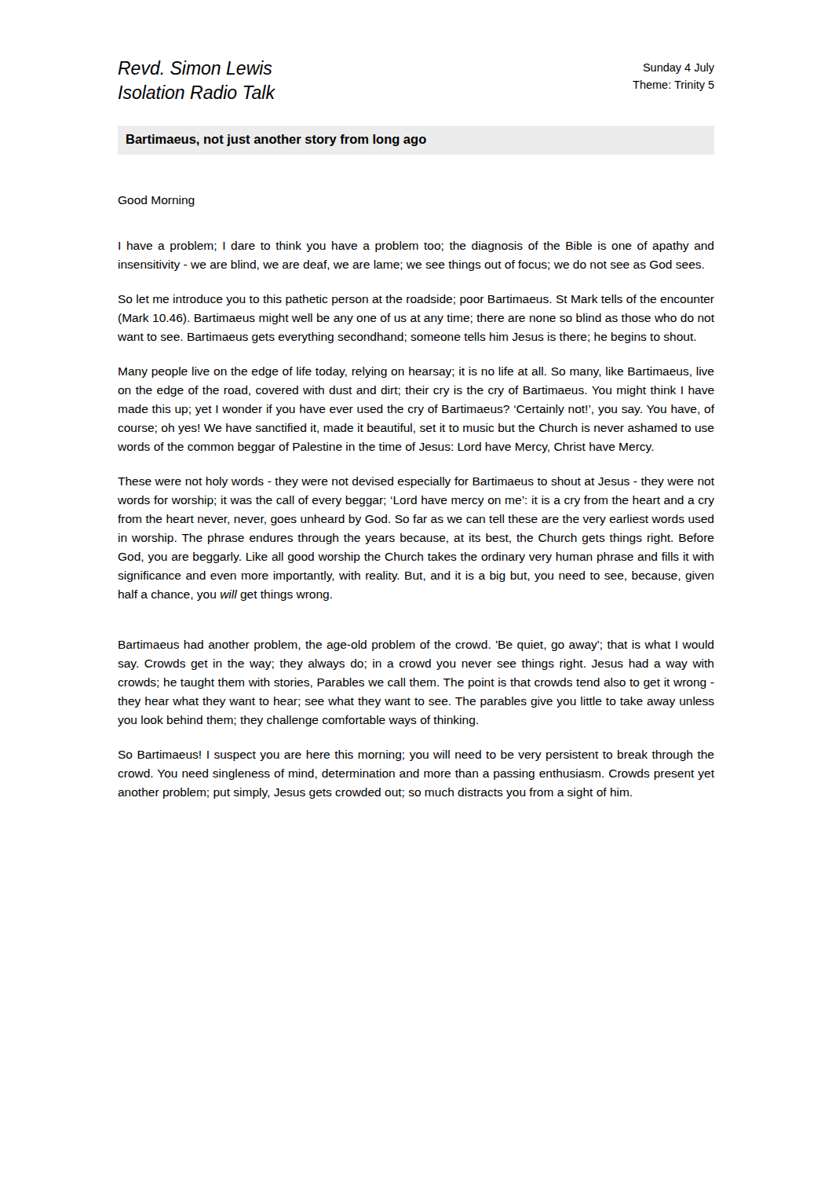Revd. Simon Lewis Isolation Radio Talk
Sunday 4 July
Theme: Trinity 5
Bartimaeus, not just another story from long ago
Good Morning
I have a problem; I dare to think you have a problem too; the diagnosis of the Bible is one of apathy and insensitivity - we are blind, we are deaf, we are lame; we see things out of focus; we do not see as God sees.
So let me introduce you to this pathetic person at the roadside; poor Bartimaeus. St Mark tells of the encounter (Mark 10.46). Bartimaeus might well be any one of us at any time; there are none so blind as those who do not want to see. Bartimaeus gets everything secondhand; someone tells him Jesus is there; he begins to shout.
Many people live on the edge of life today, relying on hearsay; it is no life at all. So many, like Bartimaeus, live on the edge of the road, covered with dust and dirt; their cry is the cry of Bartimaeus. You might think I have made this up; yet I wonder if you have ever used the cry of Bartimaeus? ‘Certainly not!’, you say. You have, of course; oh yes! We have sanctified it, made it beautiful, set it to music but the Church is never ashamed to use words of the common beggar of Palestine in the time of Jesus: Lord have Mercy, Christ have Mercy.
These were not holy words - they were not devised especially for Bartimaeus to shout at Jesus - they were not words for worship; it was the call of every beggar; ‘Lord have mercy on me’: it is a cry from the heart and a cry from the heart never, never, goes unheard by God. So far as we can tell these are the very earliest words used in worship. The phrase endures through the years because, at its best, the Church gets things right. Before God, you are beggarly. Like all good worship the Church takes the ordinary very human phrase and fills it with significance and even more importantly, with reality. But, and it is a big but, you need to see, because, given half a chance, you will get things wrong.
Bartimaeus had another problem, the age-old problem of the crowd. 'Be quiet, go away'; that is what I would say. Crowds get in the way; they always do; in a crowd you never see things right. Jesus had a way with crowds; he taught them with stories, Parables we call them. The point is that crowds tend also to get it wrong - they hear what they want to hear; see what they want to see. The parables give you little to take away unless you look behind them; they challenge comfortable ways of thinking.
So Bartimaeus! I suspect you are here this morning; you will need to be very persistent to break through the crowd. You need singleness of mind, determination and more than a passing enthusiasm. Crowds present yet another problem; put simply, Jesus gets crowded out; so much distracts you from a sight of him.